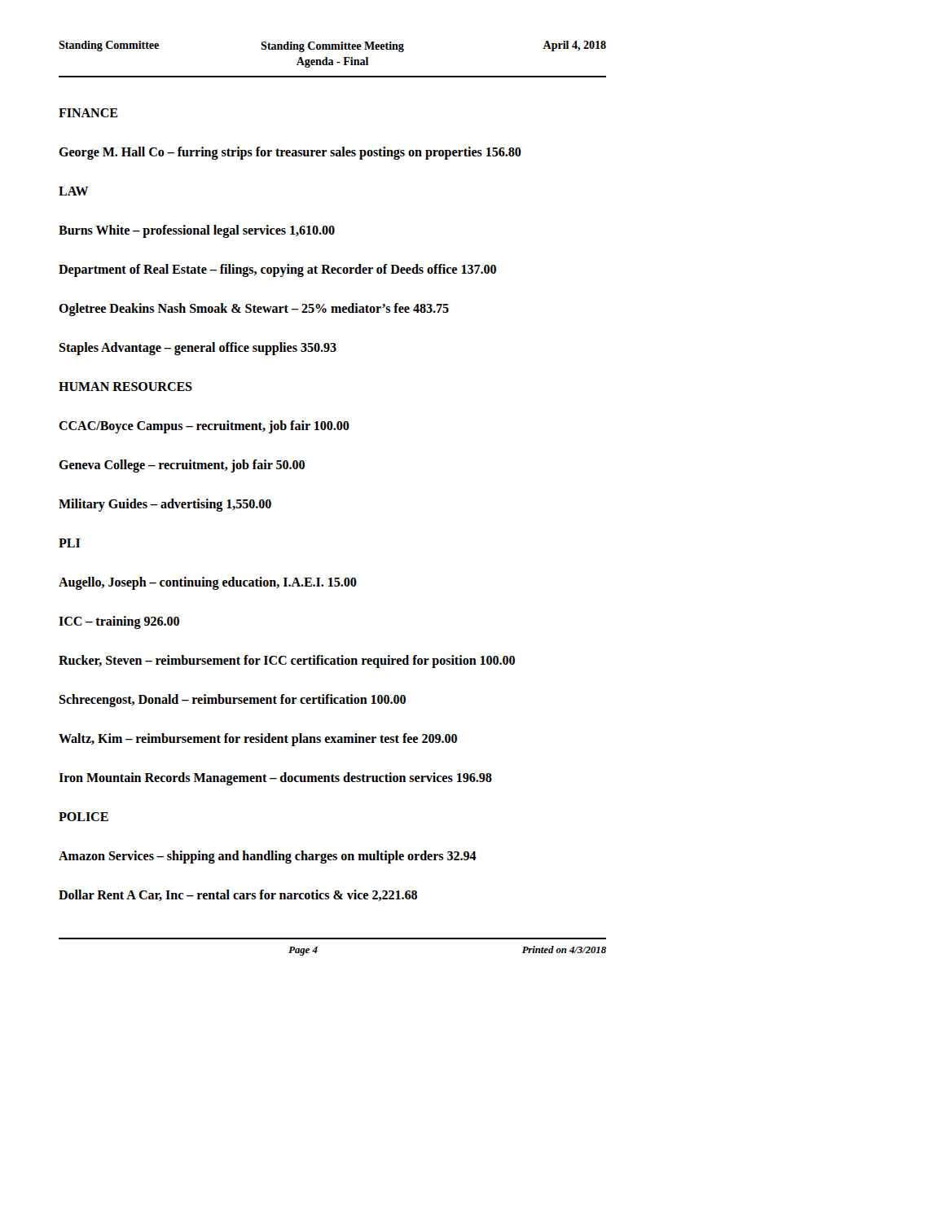Standing Committee
Standing Committee Meeting
Agenda - Final
April 4, 2018
FINANCE
George M. Hall Co – furring strips for treasurer sales postings on properties 156.80
LAW
Burns White – professional legal services 1,610.00
Department of Real Estate – filings, copying at Recorder of Deeds office 137.00
Ogletree Deakins Nash Smoak & Stewart – 25% mediator’s fee 483.75
Staples Advantage – general office supplies 350.93
HUMAN RESOURCES
CCAC/Boyce Campus – recruitment, job fair 100.00
Geneva College – recruitment, job fair 50.00
Military Guides – advertising 1,550.00
PLI
Augello, Joseph – continuing education, I.A.E.I. 15.00
ICC – training 926.00
Rucker, Steven – reimbursement for ICC certification required for position 100.00
Schrecengost, Donald – reimbursement for certification 100.00
Waltz, Kim – reimbursement for resident plans examiner test fee 209.00
Iron Mountain Records Management – documents destruction services 196.98
POLICE
Amazon Services – shipping and handling charges on multiple orders 32.94
Dollar Rent A Car, Inc – rental cars for narcotics & vice 2,221.68
Page 4
Printed on 4/3/2018